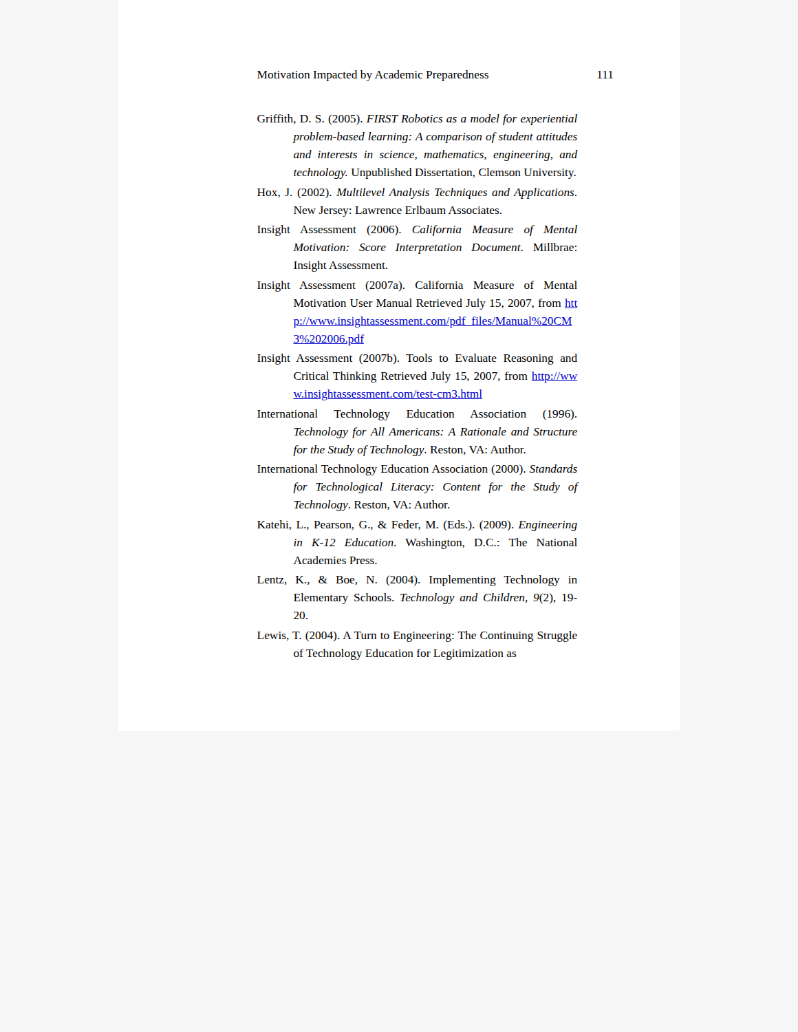Motivation Impacted by Academic Preparedness 111
Griffith, D. S. (2005). FIRST Robotics as a model for experiential problem-based learning: A comparison of student attitudes and interests in science, mathematics, engineering, and technology. Unpublished Dissertation, Clemson University.
Hox, J. (2002). Multilevel Analysis Techniques and Applications. New Jersey: Lawrence Erlbaum Associates.
Insight Assessment (2006). California Measure of Mental Motivation: Score Interpretation Document. Millbrae: Insight Assessment.
Insight Assessment (2007a). California Measure of Mental Motivation User Manual Retrieved July 15, 2007, from http://www.insightassessment.com/pdf_files/Manual%20CM3%202006.pdf
Insight Assessment (2007b). Tools to Evaluate Reasoning and Critical Thinking Retrieved July 15, 2007, from http://www.insightassessment.com/test-cm3.html
International Technology Education Association (1996). Technology for All Americans: A Rationale and Structure for the Study of Technology. Reston, VA: Author.
International Technology Education Association (2000). Standards for Technological Literacy: Content for the Study of Technology. Reston, VA: Author.
Katehi, L., Pearson, G., & Feder, M. (Eds.). (2009). Engineering in K-12 Education. Washington, D.C.: The National Academies Press.
Lentz, K., & Boe, N. (2004). Implementing Technology in Elementary Schools. Technology and Children, 9(2), 19-20.
Lewis, T. (2004). A Turn to Engineering: The Continuing Struggle of Technology Education for Legitimization as